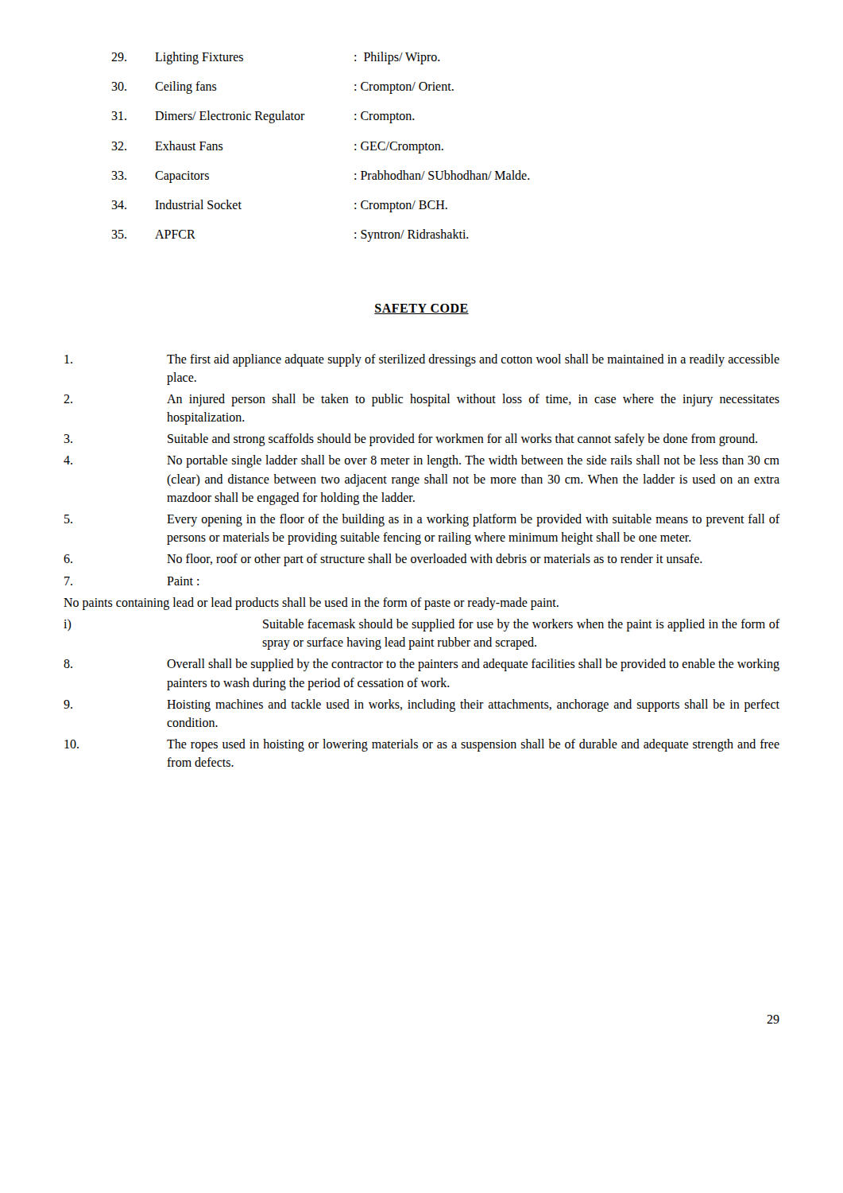29. Lighting Fixtures: Philips/ Wipro.
30. Ceiling fans: Crompton/ Orient.
31. Dimers/ Electronic Regulator: Crompton.
32. Exhaust Fans: GEC/Crompton.
33. Capacitors: Prabhodhan/ SUbhodhan/ Malde.
34. Industrial Socket: Crompton/ BCH.
35. APFCR: Syntron/ Ridrashakti.
SAFETY CODE
1. The first aid appliance adquate supply of sterilized dressings and cotton wool shall be maintained in a readily accessible place.
2. An injured person shall be taken to public hospital without loss of time, in case where the injury necessitates hospitalization.
3. Suitable and strong scaffolds should be provided for workmen for all works that cannot safely be done from ground.
4. No portable single ladder shall be over 8 meter in length. The width between the side rails shall not be less than 30 cm (clear) and distance between two adjacent range shall not be more than 30 cm. When the ladder is used on an extra mazdoor shall be engaged for holding the ladder.
5. Every opening in the floor of the building as in a working platform be provided with suitable means to prevent fall of persons or materials be providing suitable fencing or railing where minimum height shall be one meter.
6. No floor, roof or other part of structure shall be overloaded with debris or materials as to render it unsafe.
7. Paint :
No paints containing lead or lead products shall be used in the form of paste or ready-made paint.
i) Suitable facemask should be supplied for use by the workers when the paint is applied in the form of spray or surface having lead paint rubber and scraped.
8. Overall shall be supplied by the contractor to the painters and adequate facilities shall be provided to enable the working painters to wash during the period of cessation of work.
9. Hoisting machines and tackle used in works, including their attachments, anchorage and supports shall be in perfect condition.
10. The ropes used in hoisting or lowering materials or as a suspension shall be of durable and adequate strength and free from defects.
29